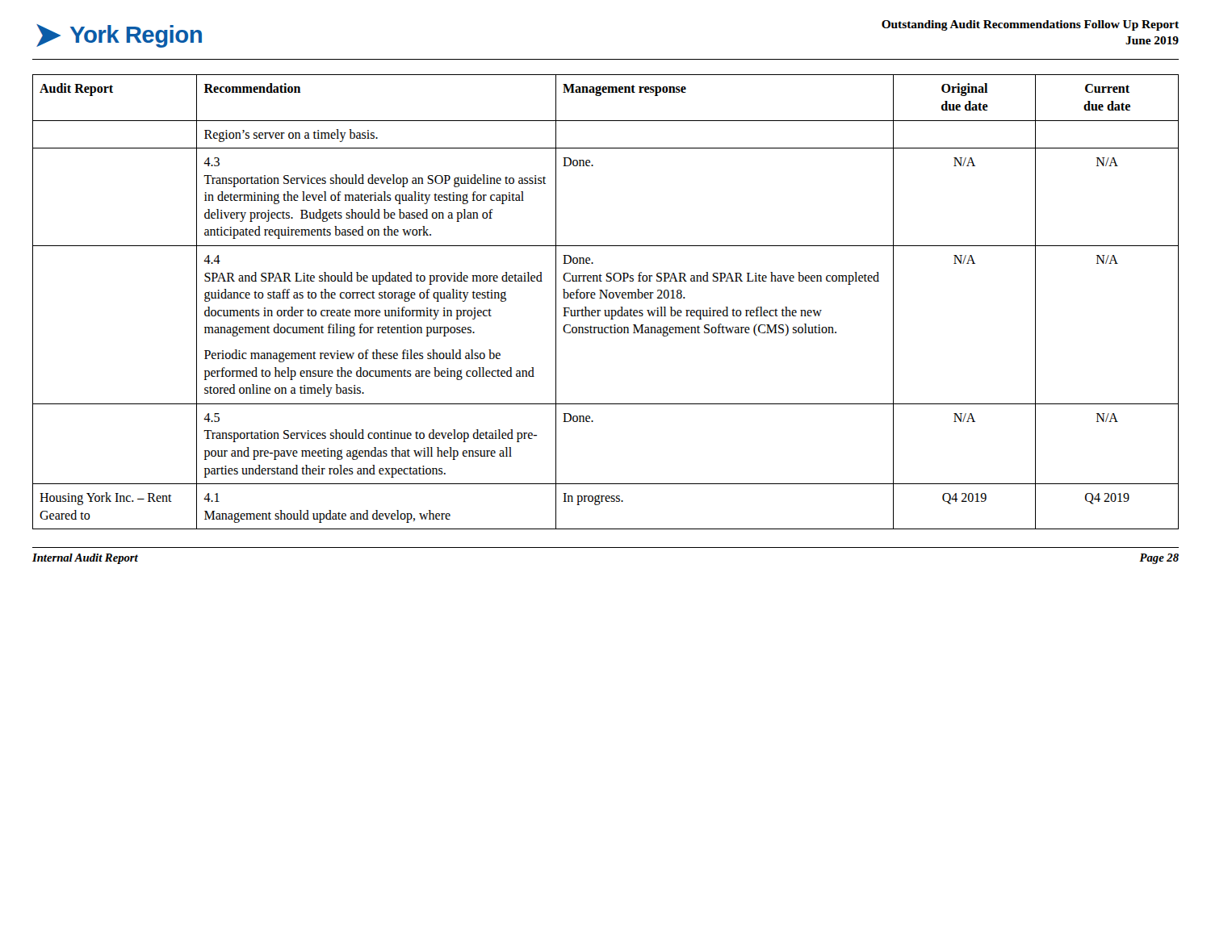➤
York Region
Outstanding Audit Recommendations Follow Up Report
June 2019
| Audit Report | Recommendation | Management response | Original due date | Current due date |
| --- | --- | --- | --- | --- |
| | Region’s server on a timely basis. | | | |
| | 4.3 Transportation Services should develop an SOP guideline to assist in determining the level of materials quality testing for capital delivery projects. Budgets should be based on a plan of anticipated requirements based on the work. | Done. | N/A | N/A |
| | 4.4 SPAR and SPAR Lite should be updated to provide more detailed guidance to staff as to the correct storage of quality testing documents in order to create more uniformity in project management document filing for retention purposes. Periodic management review of these files should also be performed to help ensure the documents are being collected and stored online on a timely basis. | Done. Current SOPs for SPAR and SPAR Lite have been completed before November 2018. Further updates will be required to reflect the new Construction Management Software (CMS) solution. | N/A | N/A |
| | 4.5 Transportation Services should continue to develop detailed pre-pour and pre-pave meeting agendas that will help ensure all parties understand their roles and expectations. | Done. | N/A | N/A |
| Housing York Inc. – Rent Geared to | 4.1 Management should update and develop, where | In progress. | Q4 2019 | Q4 2019 |
Internal Audit Report
Page 28